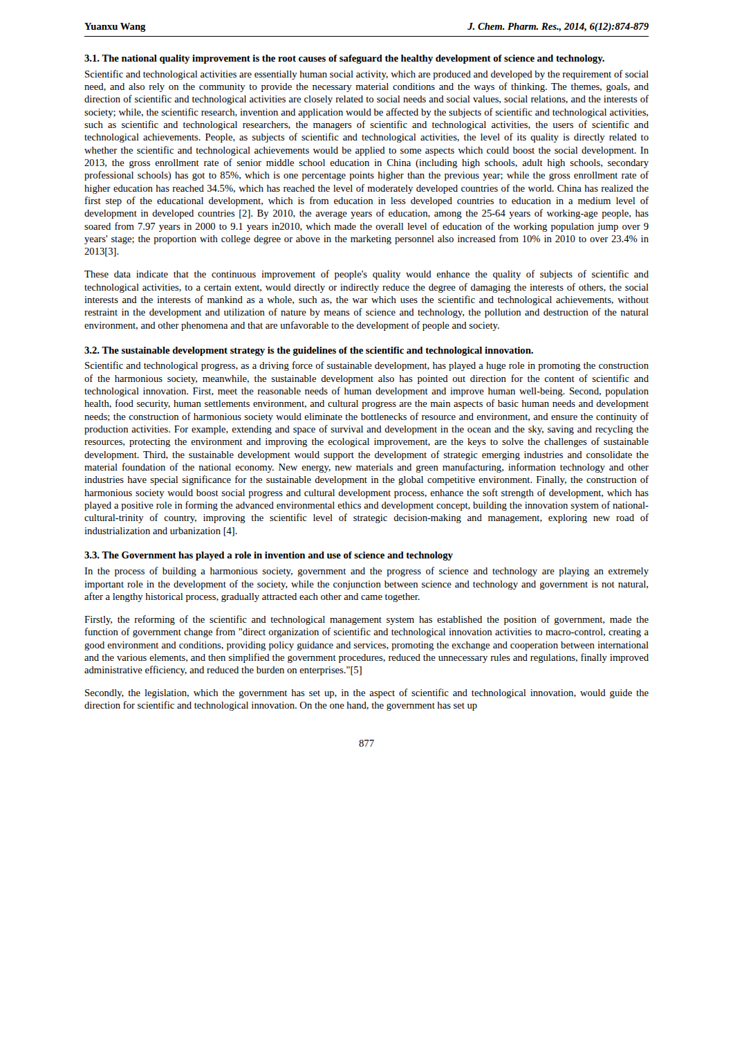Yuanxu Wang J. Chem. Pharm. Res., 2014, 6(12):874-879
3.1. The national quality improvement is the root causes of safeguard the healthy development of science and technology.
Scientific and technological activities are essentially human social activity, which are produced and developed by the requirement of social need, and also rely on the community to provide the necessary material conditions and the ways of thinking. The themes, goals, and direction of scientific and technological activities are closely related to social needs and social values, social relations, and the interests of society; while, the scientific research, invention and application would be affected by the subjects of scientific and technological activities, such as scientific and technological researchers, the managers of scientific and technological activities, the users of scientific and technological achievements. People, as subjects of scientific and technological activities, the level of its quality is directly related to whether the scientific and technological achievements would be applied to some aspects which could boost the social development. In 2013, the gross enrollment rate of senior middle school education in China (including high schools, adult high schools, secondary professional schools) has got to 85%, which is one percentage points higher than the previous year; while the gross enrollment rate of higher education has reached 34.5%, which has reached the level of moderately developed countries of the world. China has realized the first step of the educational development, which is from education in less developed countries to education in a medium level of development in developed countries [2]. By 2010, the average years of education, among the 25-64 years of working-age people, has soared from 7.97 years in 2000 to 9.1 years in2010, which made the overall level of education of the working population jump over 9 years' stage; the proportion with college degree or above in the marketing personnel also increased from 10% in 2010 to over 23.4% in 2013[3].
These data indicate that the continuous improvement of people's quality would enhance the quality of subjects of scientific and technological activities, to a certain extent, would directly or indirectly reduce the degree of damaging the interests of others, the social interests and the interests of mankind as a whole, such as, the war which uses the scientific and technological achievements, without restraint in the development and utilization of nature by means of science and technology, the pollution and destruction of the natural environment, and other phenomena and that are unfavorable to the development of people and society.
3.2. The sustainable development strategy is the guidelines of the scientific and technological innovation.
Scientific and technological progress, as a driving force of sustainable development, has played a huge role in promoting the construction of the harmonious society, meanwhile, the sustainable development also has pointed out direction for the content of scientific and technological innovation. First, meet the reasonable needs of human development and improve human well-being. Second, population health, food security, human settlements environment, and cultural progress are the main aspects of basic human needs and development needs; the construction of harmonious society would eliminate the bottlenecks of resource and environment, and ensure the continuity of production activities. For example, extending and space of survival and development in the ocean and the sky, saving and recycling the resources, protecting the environment and improving the ecological improvement, are the keys to solve the challenges of sustainable development. Third, the sustainable development would support the development of strategic emerging industries and consolidate the material foundation of the national economy. New energy, new materials and green manufacturing, information technology and other industries have special significance for the sustainable development in the global competitive environment. Finally, the construction of harmonious society would boost social progress and cultural development process, enhance the soft strength of development, which has played a positive role in forming the advanced environmental ethics and development concept, building the innovation system of national-cultural-trinity of country, improving the scientific level of strategic decision-making and management, exploring new road of industrialization and urbanization [4].
3.3. The Government has played a role in invention and use of science and technology
In the process of building a harmonious society, government and the progress of science and technology are playing an extremely important role in the development of the society, while the conjunction between science and technology and government is not natural, after a lengthy historical process, gradually attracted each other and came together.
Firstly, the reforming of the scientific and technological management system has established the position of government, made the function of government change from "direct organization of scientific and technological innovation activities to macro-control, creating a good environment and conditions, providing policy guidance and services, promoting the exchange and cooperation between international and the various elements, and then simplified the government procedures, reduced the unnecessary rules and regulations, finally improved administrative efficiency, and reduced the burden on enterprises."[5]
Secondly, the legislation, which the government has set up, in the aspect of scientific and technological innovation, would guide the direction for scientific and technological innovation. On the one hand, the government has set up
877